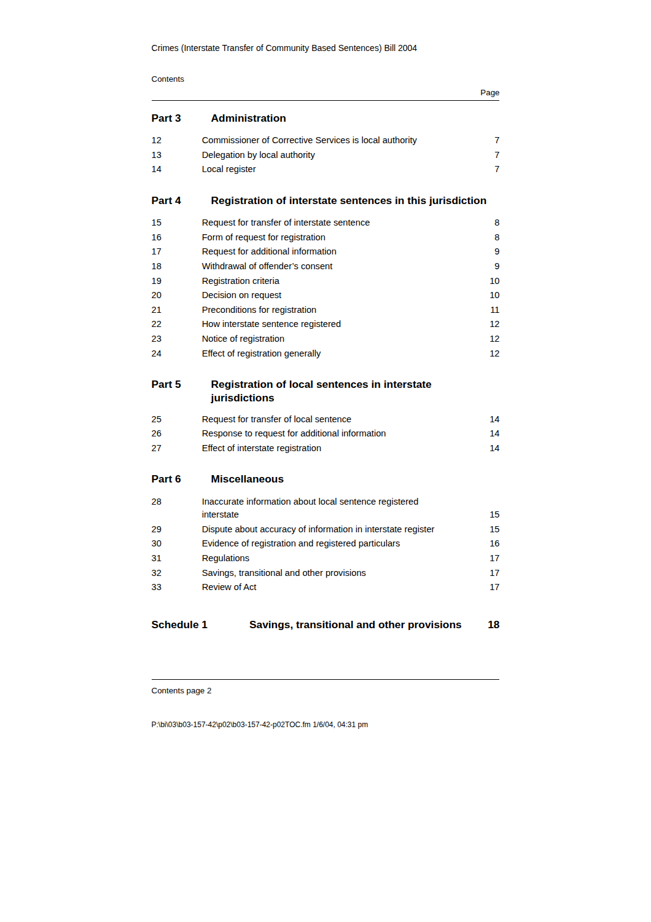Crimes (Interstate Transfer of Community Based Sentences) Bill 2004
Contents
Page
Part 3 Administration
| 12 | Commissioner of Corrective Services is local authority | 7 |
| 13 | Delegation by local authority | 7 |
| 14 | Local register | 7 |
Part 4 Registration of interstate sentences in this jurisdiction
| 15 | Request for transfer of interstate sentence | 8 |
| 16 | Form of request for registration | 8 |
| 17 | Request for additional information | 9 |
| 18 | Withdrawal of offender’s consent | 9 |
| 19 | Registration criteria | 10 |
| 20 | Decision on request | 10 |
| 21 | Preconditions for registration | 11 |
| 22 | How interstate sentence registered | 12 |
| 23 | Notice of registration | 12 |
| 24 | Effect of registration generally | 12 |
Part 5 Registration of local sentences in interstate
jurisdictions
| 25 | Request for transfer of local sentence | 14 |
| 26 | Response to request for additional information | 14 |
| 27 | Effect of interstate registration | 14 |
Part 6 Miscellaneous
| 28 | Inaccurate information about local sentence registered interstate | 15 |
| 29 | Dispute about accuracy of information in interstate register | 15 |
| 30 | Evidence of registration and registered particulars | 16 |
| 31 | Regulations | 17 |
| 32 | Savings, transitional and other provisions | 17 |
| 33 | Review of Act | 17 |
Schedule 1 Savings, transitional and other provisions 18
Contents page 2
P:\bi\03\b03-157-42\p02\b03-157-42-p02TOC.fm 1/6/04, 04:31 pm